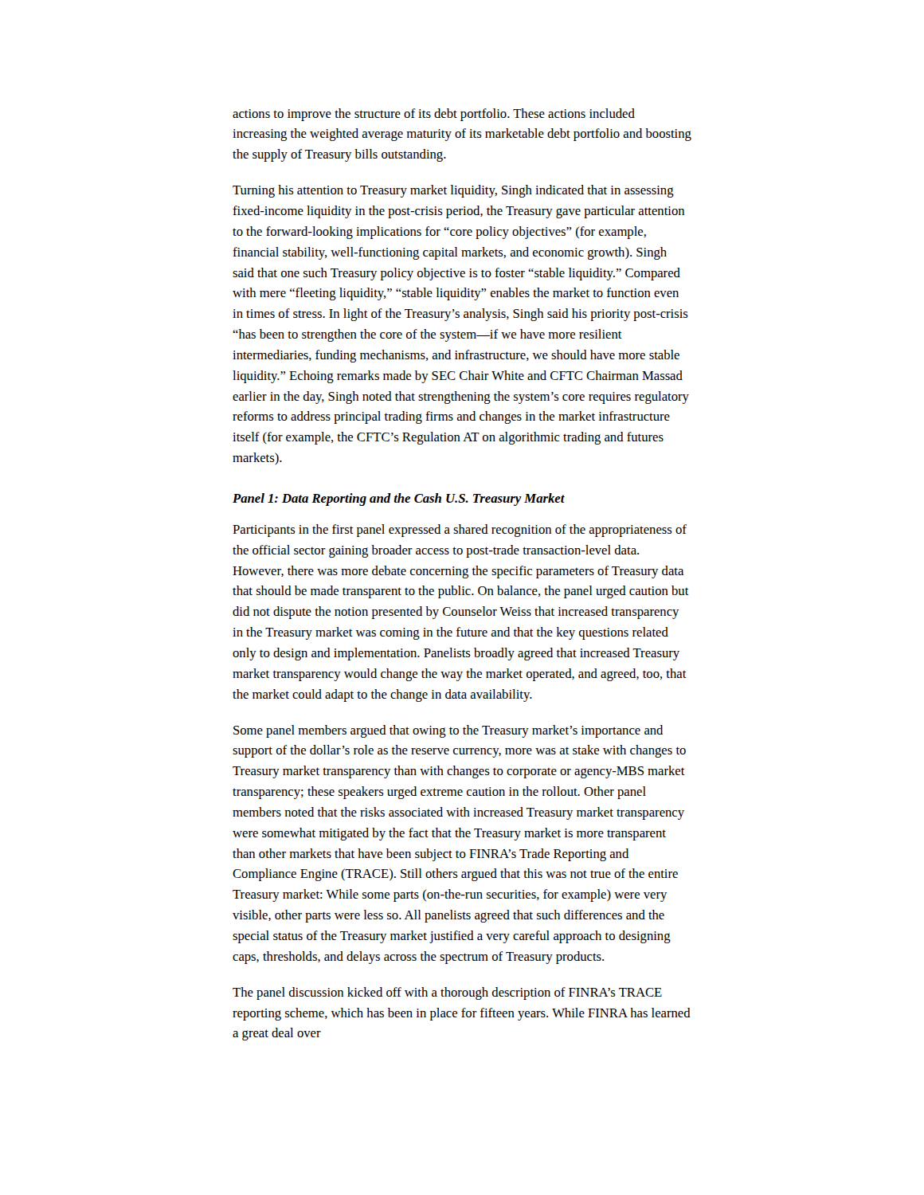actions to improve the structure of its debt portfolio. These actions included increasing the weighted average maturity of its marketable debt portfolio and boosting the supply of Treasury bills outstanding.
Turning his attention to Treasury market liquidity, Singh indicated that in assessing fixed-income liquidity in the post-crisis period, the Treasury gave particular attention to the forward-looking implications for “core policy objectives” (for example, financial stability, well-functioning capital markets, and economic growth). Singh said that one such Treasury policy objective is to foster “stable liquidity.” Compared with mere “fleeting liquidity,” “stable liquidity” enables the market to function even in times of stress. In light of the Treasury’s analysis, Singh said his priority post-crisis “has been to strengthen the core of the system—if we have more resilient intermediaries, funding mechanisms, and infrastructure, we should have more stable liquidity.” Echoing remarks made by SEC Chair White and CFTC Chairman Massad earlier in the day, Singh noted that strengthening the system’s core requires regulatory reforms to address principal trading firms and changes in the market infrastructure itself (for example, the CFTC’s Regulation AT on algorithmic trading and futures markets).
Panel 1: Data Reporting and the Cash U.S. Treasury Market
Participants in the first panel expressed a shared recognition of the appropriateness of the official sector gaining broader access to post-trade transaction-level data. However, there was more debate concerning the specific parameters of Treasury data that should be made transparent to the public. On balance, the panel urged caution but did not dispute the notion presented by Counselor Weiss that increased transparency in the Treasury market was coming in the future and that the key questions related only to design and implementation. Panelists broadly agreed that increased Treasury market transparency would change the way the market operated, and agreed, too, that the market could adapt to the change in data availability.
Some panel members argued that owing to the Treasury market’s importance and support of the dollar’s role as the reserve currency, more was at stake with changes to Treasury market transparency than with changes to corporate or agency-MBS market transparency; these speakers urged extreme caution in the rollout. Other panel members noted that the risks associated with increased Treasury market transparency were somewhat mitigated by the fact that the Treasury market is more transparent than other markets that have been subject to FINRA’s Trade Reporting and Compliance Engine (TRACE). Still others argued that this was not true of the entire Treasury market: While some parts (on-the-run securities, for example) were very visible, other parts were less so. All panelists agreed that such differences and the special status of the Treasury market justified a very careful approach to designing caps, thresholds, and delays across the spectrum of Treasury products.
The panel discussion kicked off with a thorough description of FINRA’s TRACE reporting scheme, which has been in place for fifteen years. While FINRA has learned a great deal over